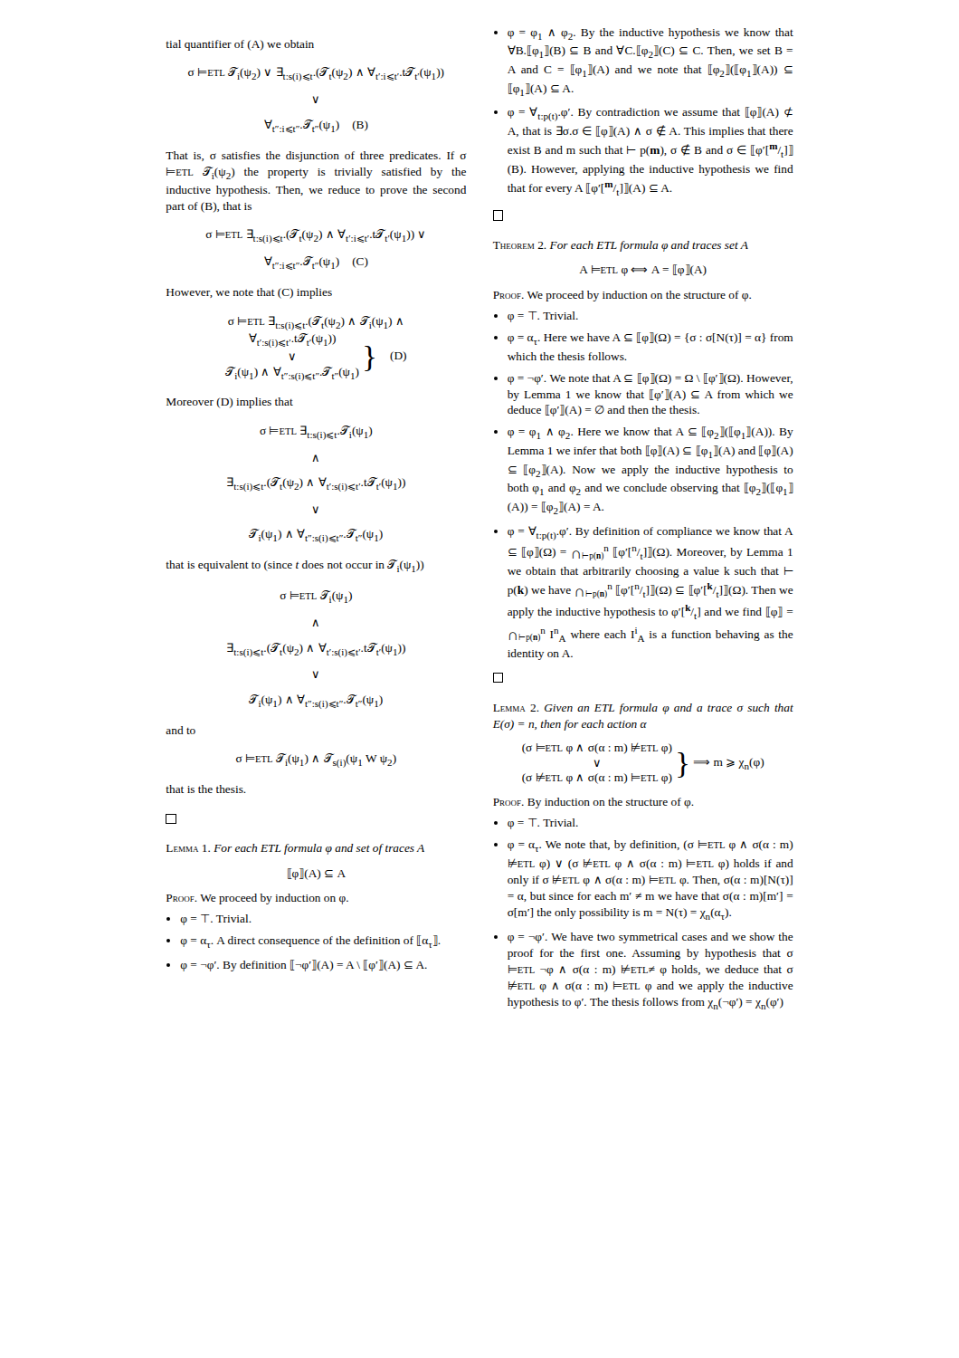tial quantifier of (A) we obtain
σ ⊨ETL 𝒯i(ψ2) ∨ ∃t:s(i)⩽t.(𝒯t(ψ2) ∧ ∀t′:i⩽t′.t𝒯t′(ψ1))
∨
∀t″:i⩽t″.𝒯t″(ψ1) (B)
That is, σ satisfies the disjunction of three predicates. If σ ⊨ETL 𝒯i(ψ2) the property is trivially satisfied by the inductive hypothesis. Then, we reduce to prove the second part of (B), that is
σ ⊨ETL ∃t:s(i)⩽t.(𝒯t(ψ2) ∧ ∀t′:i⩽t′.t𝒯t′(ψ1)) ∨
∀t″:i⩽t″.𝒯t″(ψ1) (C)
However, we note that (C) implies
σ ⊨ETL ∃t:s(i)⩽t.(𝒯t(ψ2) ∧ 𝒯i(ψ1) ∧
∀t′:s(i)⩽t′.t𝒯t′(ψ1))
∨
𝒯i(ψ1) ∧ ∀t″:s(i)⩽t″.𝒯t″(ψ1)
} (D)
Moreover (D) implies that
σ ⊨ETL ∃t:s(i)⩽t.𝒯i(ψ1)
∧
∃t:s(i)⩽t.(𝒯t(ψ2) ∧ ∀t′:s(i)⩽t′.t𝒯t′(ψ1))
∨
𝒯i(ψ1) ∧ ∀t″:s(i)⩽t″.𝒯t″(ψ1)
that is equivalent to (since t does not occur in 𝒯i(ψ1))
σ ⊨ETL 𝒯i(ψ1)
∧
∃t:s(i)⩽t.(𝒯t(ψ2) ∧ ∀t′:s(i)⩽t′.t𝒯t′(ψ1))
∨
𝒯i(ψ1) ∧ ∀t″:s(i)⩽t″.𝒯t″(ψ1)
and to
σ ⊨ETL 𝒯i(ψ1) ∧ 𝒯s(i)(ψ1 W ψ2)
that is the thesis.
Lemma 1. For each ETL formula φ and set of traces A
⟦φ⟧(A) ⊆ A
Proof. We proceed by induction on φ.
φ = ⊤. Trivial.
φ = ατ. A direct consequence of the definition of ⟦ατ⟧.
φ = ¬φ′. By definition ⟦¬φ′⟧(A) = A \ ⟦φ′⟧(A) ⊆ A.
φ = φ1 ∧ φ2. By the inductive hypothesis we know that ∀B.⟦φ1⟧(B) ⊆ B and ∀C.⟦φ2⟧(C) ⊆ C. Then, we set B = A and C = ⟦φ1⟧(A) and we note that ⟦φ2⟧(⟦φ1⟧(A)) ⊆ ⟦φ1⟧(A) ⊆ A.
φ = ∀t:p(t).φ′. By contradiction we assume that ⟦φ⟧(A) ⊄ A, that is ∃σ.σ ∈ ⟦φ⟧(A) ∧ σ ∉ A. This implies that there exist B and m such that ⊢ p(m), σ ∉ B and σ ∈ ⟦φ′[m/t]⟧(B). However, applying the inductive hypothesis we find that for every A ⟦φ′[m/t]⟧(A) ⊆ A.
Theorem 2. For each ETL formula φ and traces set A
A ⊨ETL φ ⟺ A = ⟦φ⟧(A)
Proof. We proceed by induction on the structure of φ.
φ = ⊤. Trivial.
φ = ατ. Here we have A ⊆ ⟦φ⟧(Ω) = {σ : σ[N(τ)] = α} from which the thesis follows.
φ = ¬φ′. We note that A ⊆ ⟦φ⟧(Ω) = Ω \ ⟦φ′⟧(Ω). However, by Lemma 1 we know that ⟦φ′⟧(A) ⊆ A from which we deduce ⟦φ′⟧(A) = ∅ and then the thesis.
φ = φ1 ∧ φ2. Here we know that A ⊆ ⟦φ2⟧(⟦φ1⟧(A)). By Lemma 1 we infer that both ⟦φ⟧(A) ⊆ ⟦φ1⟧(A) and ⟦φ⟧(A) ⊆ ⟦φ2⟧(A). Now we apply the inductive hypothesis to both φ1 and φ2 and we conclude observing that ⟦φ2⟧(⟦φ1⟧(A)) = ⟦φ2⟧(A) = A.
φ = ∀t:p(t).φ′. By definition of compliance we know that A ⊆ ⟦φ⟧(Ω) = ∩⊢p(n)n ⟦φ′[n/t]⟧(Ω). Moreover, by Lemma 1 we obtain that arbitrarily choosing a value k such that ⊢ p(k) we have ∩⊢p(n)n ⟦φ′[n/t]⟧(Ω) ⊆ ⟦φ′[k/t]⟧(Ω). Then we apply the inductive hypothesis to φ′[k/t] and we find ⟦φ⟧ = ∩⊢p(n)n InA where each IiA is a function behaving as the identity on A.
Lemma 2. Given an ETL formula φ and a trace σ such that E(σ) = n, then for each action α
(σ ⊨ETL φ ∧ σ(α : m) ⊭ETL φ)
∨
(σ ⊭ETL φ ∧ σ(α : m) ⊨ETL φ)
} ⟹ m ⩾ χn(φ)
Proof. By induction on the structure of φ.
φ = ⊤. Trivial.
φ = ατ. We note that, by definition, (σ ⊨ETL φ ∧ σ(α : m) ⊭ETL φ) ∨ (σ ⊭ETL φ ∧ σ(α : m) ⊨ETL φ) holds if and only if σ ⊭ETL φ ∧ σ(α : m) ⊨ETL φ. Then, σ(α : m)[N(τ)] = α, but since for each m′ ≠ m we have that σ(α : m)[m′] = σ[m′] the only possibility is m = N(τ) = χn(ατ).
φ = ¬φ′. We have two symmetrical cases and we show the proof for the first one. Assuming by hypothesis that σ ⊨ETL ¬φ ∧ σ(α : m) ⊭ETL≠ φ holds, we deduce that σ ⊭ETL φ ∧ σ(α : m) ⊨ETL φ and we apply the inductive hypothesis to φ′. The thesis follows from χn(¬φ′) = χn(φ′)